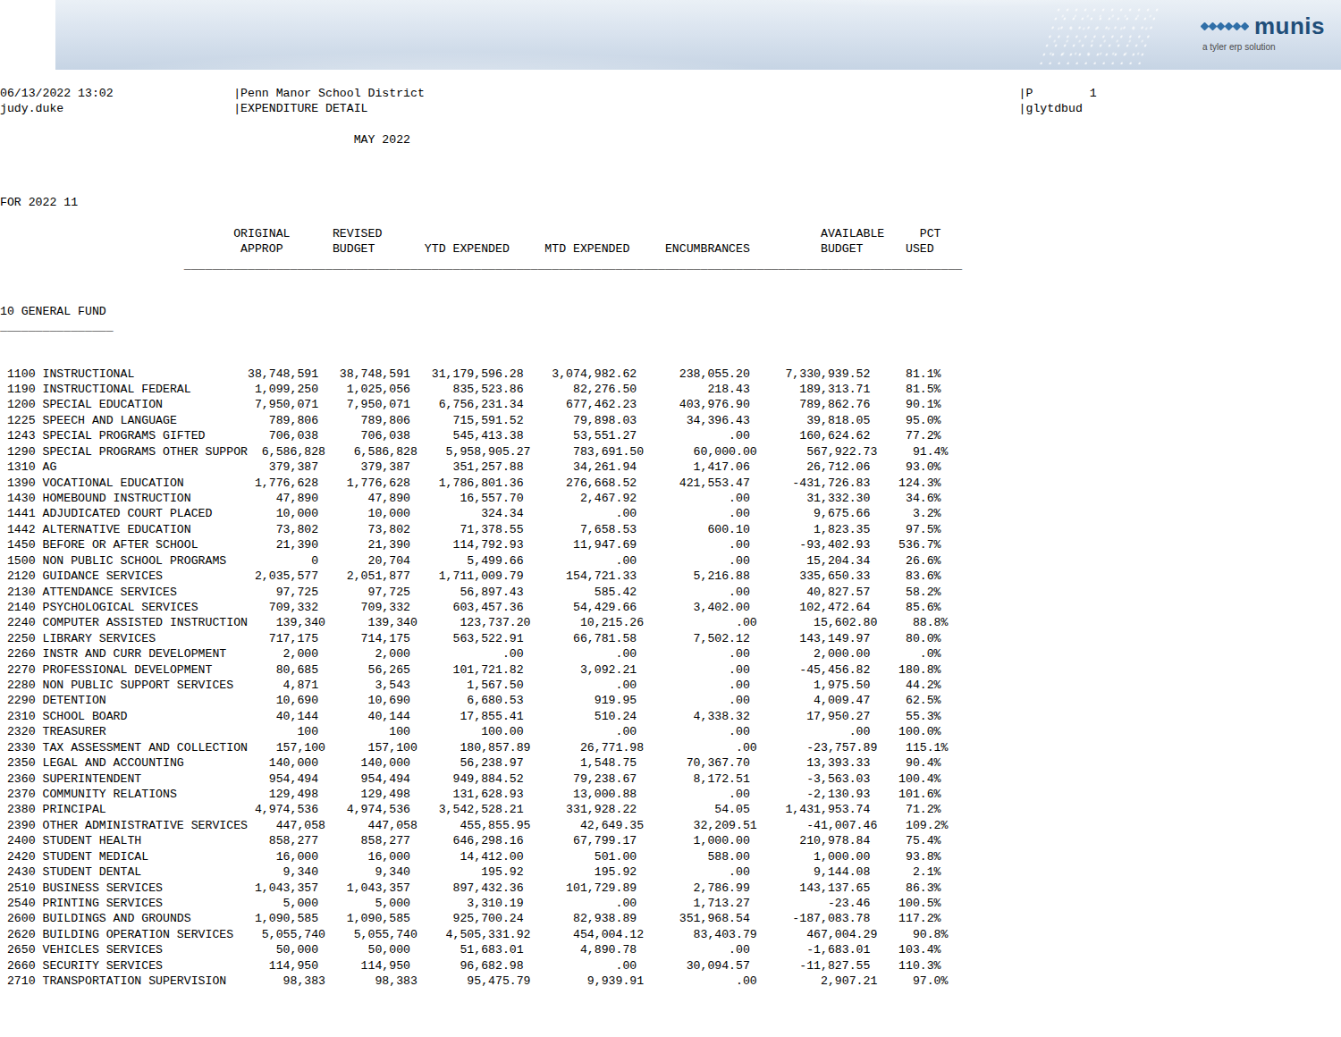munis
a tyler erp solution
06/13/2022 13:02                 |Penn Manor School District                                                                                    |P        1
judy.duke                        |EXPENDITURE DETAIL                                                                                            |glytdbud

                                                  MAY 2022



FOR 2022 11

                                 ORIGINAL      REVISED                                                              AVAILABLE     PCT
                                  APPROP       BUDGET       YTD EXPENDED     MTD EXPENDED     ENCUMBRANCES          BUDGET      USED
                          ______________________________________________________________________________________________________________


10 GENERAL FUND
________________


 1100 INSTRUCTIONAL                38,748,591   38,748,591   31,179,596.28    3,074,982.62      238,055.20     7,330,939.52     81.1%
 1190 INSTRUCTIONAL FEDERAL         1,099,250    1,025,056      835,523.86       82,276.50          218.43       189,313.71     81.5%
 1200 SPECIAL EDUCATION             7,950,071    7,950,071    6,756,231.34      677,462.23      403,976.90       789,862.76     90.1%
 1225 SPEECH AND LANGUAGE             789,806      789,806      715,591.52       79,898.03       34,396.43        39,818.05     95.0%
 1243 SPECIAL PROGRAMS GIFTED         706,038      706,038      545,413.38       53,551.27             .00       160,624.62     77.2%
 1290 SPECIAL PROGRAMS OTHER SUPPOR  6,586,828    6,586,828    5,958,905.27      783,691.50       60,000.00       567,922.73     91.4%
 1310 AG                              379,387      379,387      351,257.88       34,261.94        1,417.06        26,712.06     93.0%
 1390 VOCATIONAL EDUCATION          1,776,628    1,776,628    1,786,801.36      276,668.52      421,553.47      -431,726.83    124.3%
 1430 HOMEBOUND INSTRUCTION            47,890       47,890       16,557.70        2,467.92             .00        31,332.30     34.6%
 1441 ADJUDICATED COURT PLACED         10,000       10,000          324.34             .00             .00         9,675.66      3.2%
 1442 ALTERNATIVE EDUCATION            73,802       73,802       71,378.55        7,658.53          600.10         1,823.35     97.5%
 1450 BEFORE OR AFTER SCHOOL           21,390       21,390      114,792.93       11,947.69             .00       -93,402.93    536.7%
 1500 NON PUBLIC SCHOOL PROGRAMS            0       20,704        5,499.66             .00             .00        15,204.34     26.6%
 2120 GUIDANCE SERVICES             2,035,577    2,051,877    1,711,009.79      154,721.33        5,216.88       335,650.33     83.6%
 2130 ATTENDANCE SERVICES              97,725       97,725       56,897.43          585.42             .00        40,827.57     58.2%
 2140 PSYCHOLOGICAL SERVICES          709,332      709,332      603,457.36       54,429.66        3,402.00       102,472.64     85.6%
 2240 COMPUTER ASSISTED INSTRUCTION    139,340      139,340      123,737.20       10,215.26             .00        15,602.80     88.8%
 2250 LIBRARY SERVICES                717,175      714,175      563,522.91       66,781.58        7,502.12       143,149.97     80.0%
 2260 INSTR AND CURR DEVELOPMENT        2,000        2,000             .00             .00             .00         2,000.00       .0%
 2270 PROFESSIONAL DEVELOPMENT         80,685       56,265      101,721.82        3,092.21             .00       -45,456.82    180.8%
 2280 NON PUBLIC SUPPORT SERVICES       4,871        3,543        1,567.50             .00             .00         1,975.50     44.2%
 2290 DETENTION                        10,690       10,690        6,680.53          919.95             .00         4,009.47     62.5%
 2310 SCHOOL BOARD                     40,144       40,144       17,855.41          510.24        4,338.32        17,950.27     55.3%
 2320 TREASURER                           100          100          100.00             .00             .00              .00    100.0%
 2330 TAX ASSESSMENT AND COLLECTION    157,100      157,100      180,857.89       26,771.98             .00       -23,757.89    115.1%
 2350 LEGAL AND ACCOUNTING            140,000      140,000       56,238.97        1,548.75       70,367.70        13,393.33     90.4%
 2360 SUPERINTENDENT                  954,494      954,494      949,884.52       79,238.67        8,172.51        -3,563.03    100.4%
 2370 COMMUNITY RELATIONS             129,498      129,498      131,628.93       13,000.88             .00        -2,130.93    101.6%
 2380 PRINCIPAL                     4,974,536    4,974,536    3,542,528.21      331,928.22           54.05     1,431,953.74     71.2%
 2390 OTHER ADMINISTRATIVE SERVICES    447,058      447,058      455,855.95       42,649.35       32,209.51       -41,007.46    109.2%
 2400 STUDENT HEALTH                  858,277      858,277      646,298.16       67,799.17        1,000.00       210,978.84     75.4%
 2420 STUDENT MEDICAL                  16,000       16,000       14,412.00          501.00          588.00         1,000.00     93.8%
 2430 STUDENT DENTAL                    9,340        9,340          195.92          195.92             .00         9,144.08      2.1%
 2510 BUSINESS SERVICES             1,043,357    1,043,357      897,432.36      101,729.89        2,786.99       143,137.65     86.3%
 2540 PRINTING SERVICES                 5,000        5,000        3,310.19             .00        1,713.27           -23.46    100.5%
 2600 BUILDINGS AND GROUNDS         1,090,585    1,090,585      925,700.24       82,938.89      351,968.54      -187,083.78    117.2%
 2620 BUILDING OPERATION SERVICES    5,055,740    5,055,740    4,505,331.92      454,004.12       83,403.79       467,004.29     90.8%
 2650 VEHICLES SERVICES                50,000       50,000       51,683.01        4,890.78             .00        -1,683.01    103.4%
 2660 SECURITY SERVICES               114,950      114,950       96,682.98             .00       30,094.57       -11,827.55    110.3%
 2710 TRANSPORTATION SUPERVISION        98,383       98,383       95,475.79        9,939.91             .00         2,907.21     97.0%